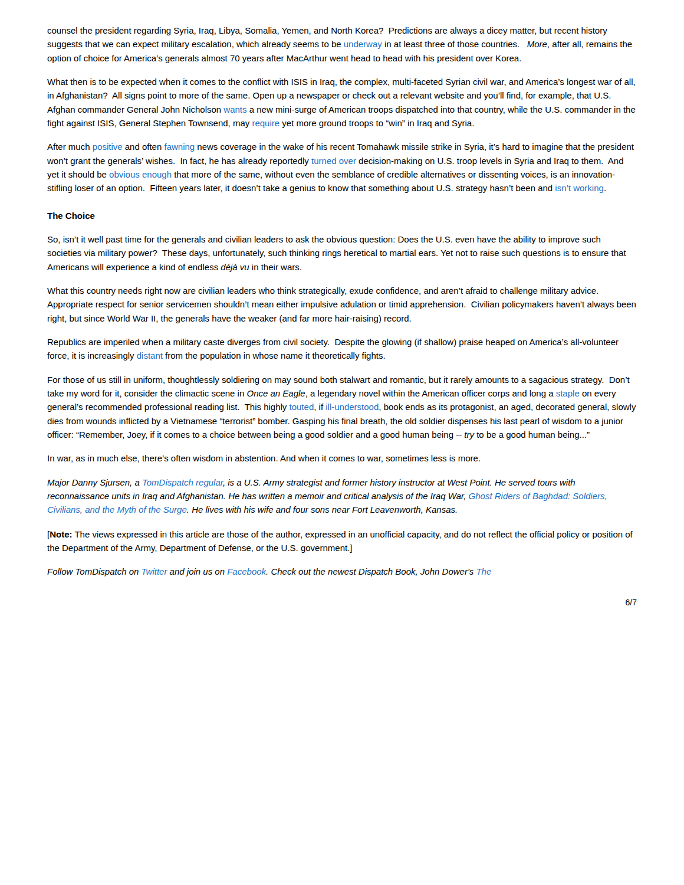counsel the president regarding Syria, Iraq, Libya, Somalia, Yemen, and North Korea? Predictions are always a dicey matter, but recent history suggests that we can expect military escalation, which already seems to be underway in at least three of those countries. More, after all, remains the option of choice for America’s generals almost 70 years after MacArthur went head to head with his president over Korea.
What then is to be expected when it comes to the conflict with ISIS in Iraq, the complex, multi-faceted Syrian civil war, and America’s longest war of all, in Afghanistan? All signs point to more of the same. Open up a newspaper or check out a relevant website and you’ll find, for example, that U.S. Afghan commander General John Nicholson wants a new mini-surge of American troops dispatched into that country, while the U.S. commander in the fight against ISIS, General Stephen Townsend, may require yet more ground troops to “win” in Iraq and Syria.
After much positive and often fawning news coverage in the wake of his recent Tomahawk missile strike in Syria, it’s hard to imagine that the president won’t grant the generals’ wishes. In fact, he has already reportedly turned over decision-making on U.S. troop levels in Syria and Iraq to them. And yet it should be obvious enough that more of the same, without even the semblance of credible alternatives or dissenting voices, is an innovation-stifling loser of an option. Fifteen years later, it doesn’t take a genius to know that something about U.S. strategy hasn’t been and isn’t working.
The Choice
So, isn’t it well past time for the generals and civilian leaders to ask the obvious question: Does the U.S. even have the ability to improve such societies via military power? These days, unfortunately, such thinking rings heretical to martial ears. Yet not to raise such questions is to ensure that Americans will experience a kind of endless déjà vu in their wars.
What this country needs right now are civilian leaders who think strategically, exude confidence, and aren’t afraid to challenge military advice. Appropriate respect for senior servicemen shouldn’t mean either impulsive adulation or timid apprehension. Civilian policymakers haven’t always been right, but since World War II, the generals have the weaker (and far more hair-raising) record.
Republics are imperiled when a military caste diverges from civil society. Despite the glowing (if shallow) praise heaped on America’s all-volunteer force, it is increasingly distant from the population in whose name it theoretically fights.
For those of us still in uniform, thoughtlessly soldiering on may sound both stalwart and romantic, but it rarely amounts to a sagacious strategy. Don’t take my word for it, consider the climactic scene in Once an Eagle, a legendary novel within the American officer corps and long a staple on every general’s recommended professional reading list. This highly touted, if ill-understood, book ends as its protagonist, an aged, decorated general, slowly dies from wounds inflicted by a Vietnamese “terrorist” bomber. Gasping his final breath, the old soldier dispenses his last pearl of wisdom to a junior officer: “Remember, Joey, if it comes to a choice between being a good soldier and a good human being -- try to be a good human being...”
In war, as in much else, there’s often wisdom in abstention. And when it comes to war, sometimes less is more.
Major Danny Sjursen, a TomDispatch regular, is a U.S. Army strategist and former history instructor at West Point. He served tours with reconnaissance units in Iraq and Afghanistan. He has written a memoir and critical analysis of the Iraq War, Ghost Riders of Baghdad: Soldiers, Civilians, and the Myth of the Surge. He lives with his wife and four sons near Fort Leavenworth, Kansas.
[Note: The views expressed in this article are those of the author, expressed in an unofficial capacity, and do not reflect the official policy or position of the Department of the Army, Department of Defense, or the U.S. government.]
Follow TomDispatch on Twitter and join us on Facebook. Check out the newest Dispatch Book, John Dower's The
6/7